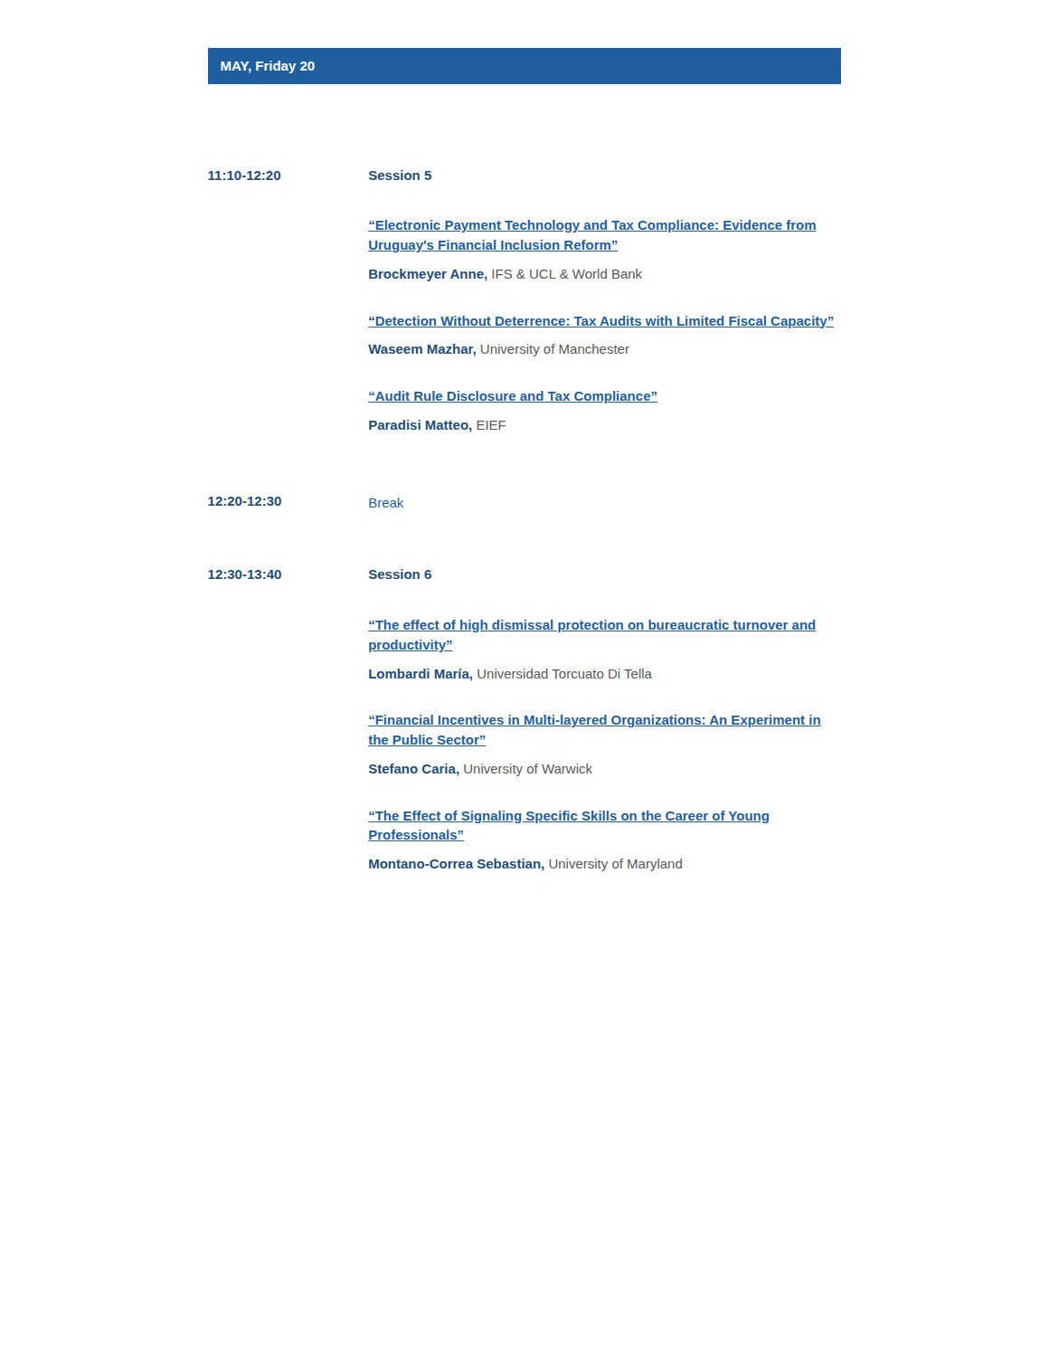MAY, Friday 20
| 11:10-12:20 | Session 5 “Electronic Payment Technology and Tax Compliance: Evidence from Uruguay's Financial Inclusion Reform” Brockmeyer Anne, IFS & UCL & World Bank “ Detection Without Deterrence: Tax Audits with Limited Fiscal Capacity” Waseem Mazhar, University of Manchester “Audit Rule Disclosure and Tax Compliance” Paradisi Matteo, EIEF |
| 12:20-12:30 | Break |
| 12:30-13:40 | Session 6 “The effect of high dismissal protection on bureaucratic turnover and productivity” Lombardi María, Universidad Torcuato Di Tella “Financial Incentives in Multi-layered Organizations: An Experiment in the Public Sector” Stefano Caria, University of Warwick “The Effect of Signaling Specific Skills on the Career of Young Professionals” Montano-Correa Sebastian, University of Maryland |